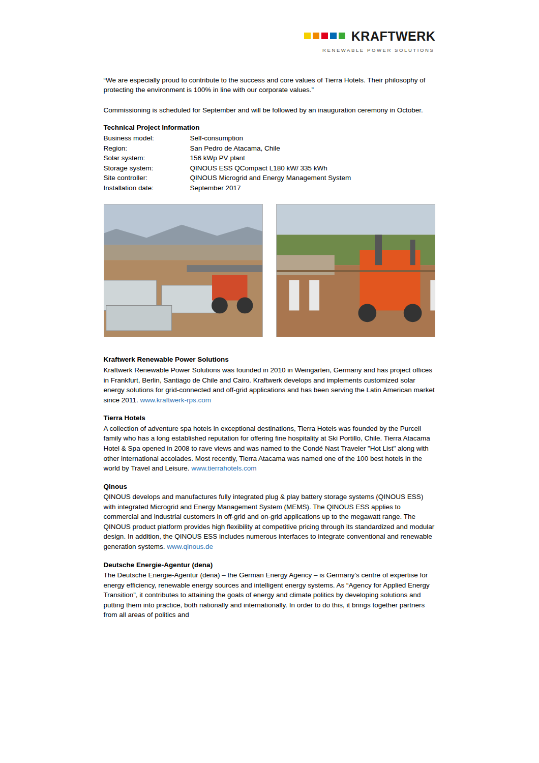KRAFTWERK
RENEWABLE POWER SOLUTIONS
“We are especially proud to contribute to the success and core values of Tierra Hotels. Their philosophy of protecting the environment is 100% in line with our corporate values.”
Commissioning is scheduled for September and will be followed by an inauguration ceremony in October.
Technical Project Information
| Business model: | Self-consumption |
| Region: | San Pedro de Atacama, Chile |
| Solar system: | 156 kWp PV plant |
| Storage system: | QINOUS ESS QCompact L180 kW/ 335 kWh |
| Site controller: | QINOUS Microgrid and Energy Management System |
| Installation date: | September 2017 |
Kraftwerk Renewable Power Solutions
Kraftwerk Renewable Power Solutions was founded in 2010 in Weingarten, Germany and has project offices in Frankfurt, Berlin, Santiago de Chile and Cairo. Kraftwerk develops and implements customized solar energy solutions for grid-connected and off-grid applications and has been serving the Latin American market since 2011. www.kraftwerk-rps.com
Tierra Hotels
A collection of adventure spa hotels in exceptional destinations, Tierra Hotels was founded by the Purcell family who has a long established reputation for offering fine hospitality at Ski Portillo, Chile. Tierra Atacama Hotel & Spa opened in 2008 to rave views and was named to the Condé Nast Traveler "Hot List" along with other international accolades. Most recently, Tierra Atacama was named one of the 100 best hotels in the world by Travel and Leisure. www.tierrahotels.com
Qinous
QINOUS develops and manufactures fully integrated plug & play battery storage systems (QINOUS ESS) with integrated Microgrid and Energy Management System (MEMS). The QINOUS ESS applies to commercial and industrial customers in off-grid and on-grid applications up to the megawatt range. The QINOUS product platform provides high flexibility at competitive pricing through its standardized and modular design. In addition, the QINOUS ESS includes numerous interfaces to integrate conventional and renewable generation systems. www.qinous.de
Deutsche Energie-Agentur (dena)
The Deutsche Energie-Agentur (dena) – the German Energy Agency – is Germany’s centre of expertise for energy efficiency, renewable energy sources and intelligent energy systems. As “Agency for Applied Energy Transition”, it contributes to attaining the goals of energy and climate politics by developing solutions and putting them into practice, both nationally and internationally. In order to do this, it brings together partners from all areas of politics and